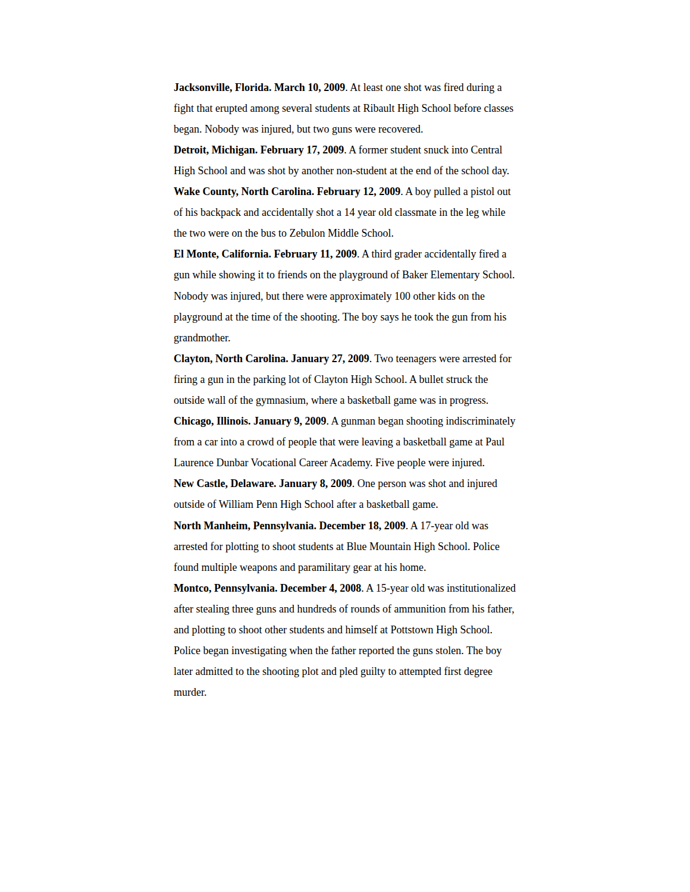Jacksonville, Florida. March 10, 2009. At least one shot was fired during a fight that erupted among several students at Ribault High School before classes began. Nobody was injured, but two guns were recovered.
Detroit, Michigan. February 17, 2009. A former student snuck into Central High School and was shot by another non-student at the end of the school day.
Wake County, North Carolina. February 12, 2009. A boy pulled a pistol out of his backpack and accidentally shot a 14 year old classmate in the leg while the two were on the bus to Zebulon Middle School.
El Monte, California. February 11, 2009. A third grader accidentally fired a gun while showing it to friends on the playground of Baker Elementary School. Nobody was injured, but there were approximately 100 other kids on the playground at the time of the shooting. The boy says he took the gun from his grandmother.
Clayton, North Carolina. January 27, 2009. Two teenagers were arrested for firing a gun in the parking lot of Clayton High School. A bullet struck the outside wall of the gymnasium, where a basketball game was in progress.
Chicago, Illinois. January 9, 2009. A gunman began shooting indiscriminately from a car into a crowd of people that were leaving a basketball game at Paul Laurence Dunbar Vocational Career Academy. Five people were injured.
New Castle, Delaware. January 8, 2009. One person was shot and injured outside of William Penn High School after a basketball game.
North Manheim, Pennsylvania. December 18, 2009. A 17-year old was arrested for plotting to shoot students at Blue Mountain High School. Police found multiple weapons and paramilitary gear at his home.
Montco, Pennsylvania. December 4, 2008. A 15-year old was institutionalized after stealing three guns and hundreds of rounds of ammunition from his father, and plotting to shoot other students and himself at Pottstown High School. Police began investigating when the father reported the guns stolen. The boy later admitted to the shooting plot and pled guilty to attempted first degree murder.